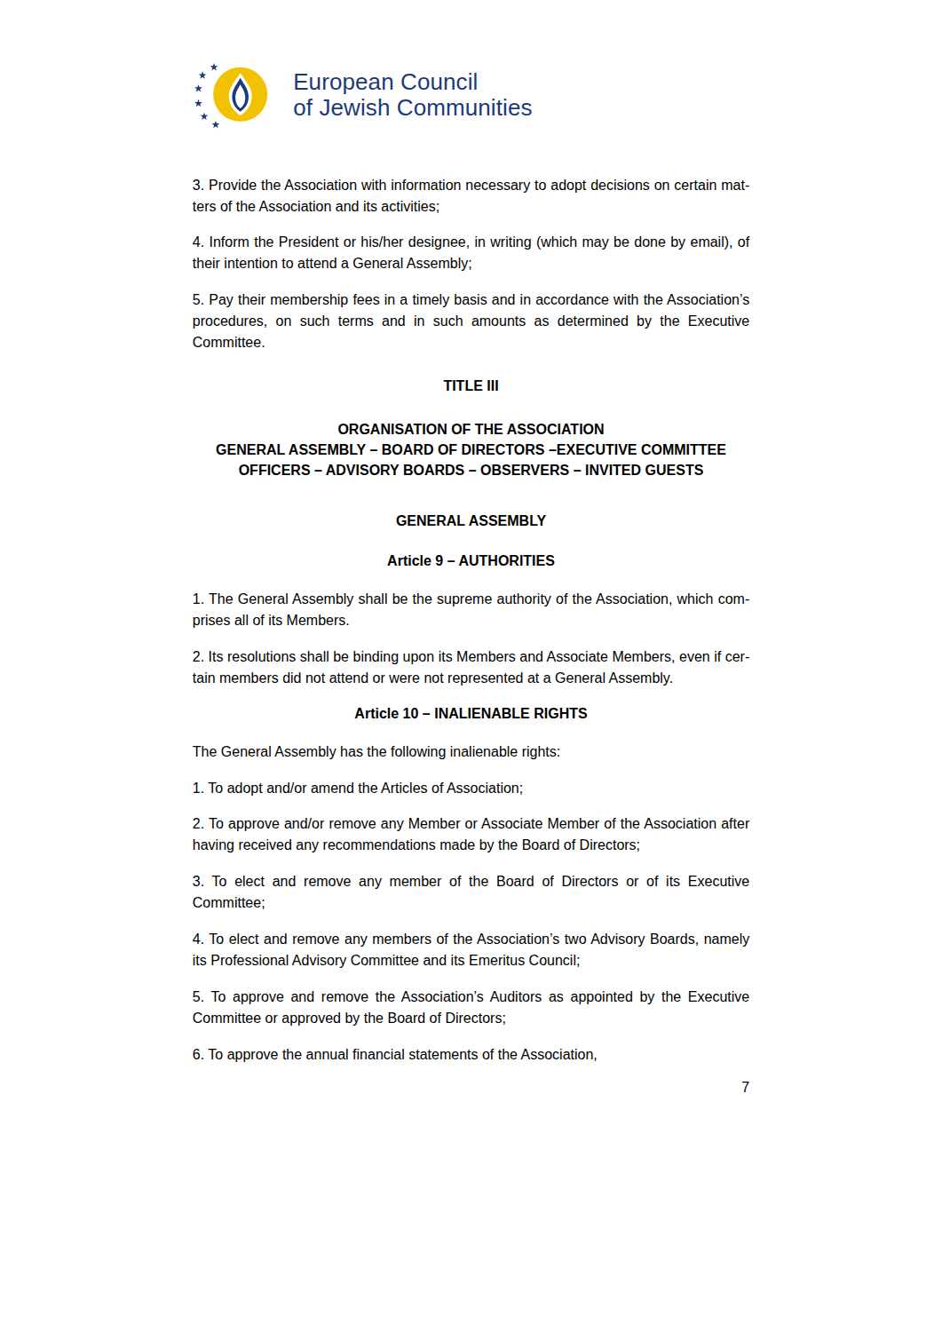European Council of Jewish Communities
3. Provide the Association with information necessary to adopt decisions on certain matters of the Association and its activities;
4. Inform the President or his/her designee, in writing (which may be done by email), of their intention to attend a General Assembly;
5. Pay their membership fees in a timely basis and in accordance with the Association’s procedures, on such terms and in such amounts as determined by the Executive Committee.
TITLE III
ORGANISATION OF THE ASSOCIATION GENERAL ASSEMBLY – BOARD OF DIRECTORS –EXECUTIVE COMMITTEE OFFICERS – ADVISORY BOARDS – OBSERVERS – INVITED GUESTS
GENERAL ASSEMBLY
Article 9 – AUTHORITIES
1. The General Assembly shall be the supreme authority of the Association, which comprises all of its Members.
2. Its resolutions shall be binding upon its Members and Associate Members, even if certain members did not attend or were not represented at a General Assembly.
Article 10 – INALIENABLE RIGHTS
The General Assembly has the following inalienable rights:
1. To adopt and/or amend the Articles of Association;
2. To approve and/or remove any Member or Associate Member of the Association after having received any recommendations made by the Board of Directors;
3. To elect and remove any member of the Board of Directors or of its Executive Committee;
4. To elect and remove any members of the Association’s two Advisory Boards, namely its Professional Advisory Committee and its Emeritus Council;
5. To approve and remove the Association’s Auditors as appointed by the Executive Committee or approved by the Board of Directors;
6. To approve the annual financial statements of the Association,
7